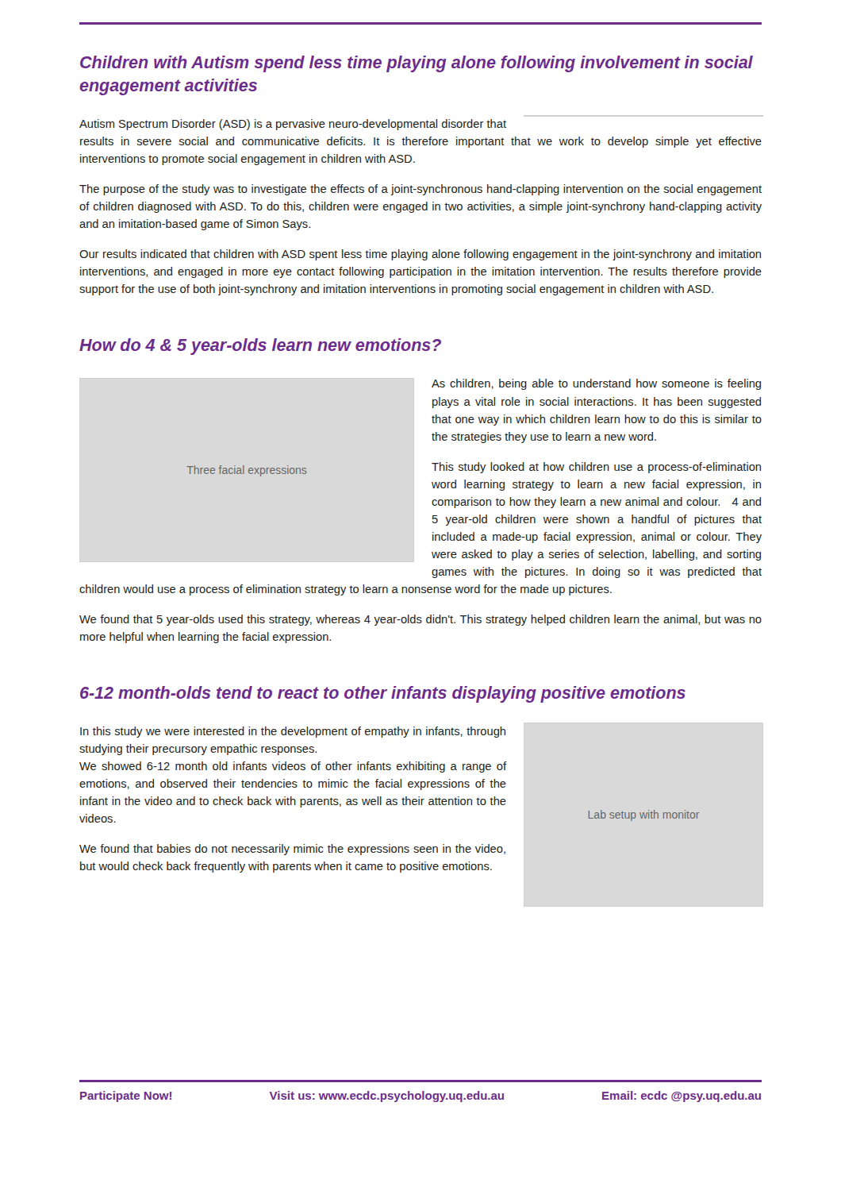Children with Autism spend less time playing alone following involvement in social engagement activities
Autism Spectrum Disorder (ASD) is a pervasive neuro-developmental disorder that results in severe social and communicative deficits. It is therefore important that we work to develop simple yet effective interventions to promote social engagement in children with ASD.
The purpose of the study was to investigate the effects of a joint-synchronous hand-clapping intervention on the social engagement of children diagnosed with ASD. To do this, children were engaged in two activities, a simple joint-synchrony hand-clapping activity and an imitation-based game of Simon Says.
Our results indicated that children with ASD spent less time playing alone following engagement in the joint-synchrony and imitation interventions, and engaged in more eye contact following participation in the imitation intervention. The results therefore provide support for the use of both joint-synchrony and imitation interventions in promoting social engagement in children with ASD.
How do 4 & 5 year-olds learn new emotions?
As children, being able to understand how someone is feeling plays a vital role in social interactions. It has been suggested that one way in which children learn how to do this is similar to the strategies they use to learn a new word.
This study looked at how children use a process-of-elimination word learning strategy to learn a new facial expression, in comparison to how they learn a new animal and colour. 4 and 5 year-old children were shown a handful of pictures that included a made-up facial expression, animal or colour. They were asked to play a series of selection, labelling, and sorting games with the pictures. In doing so it was predicted that children would use a process of elimination strategy to learn a nonsense word for the made up pictures.
We found that 5 year-olds used this strategy, whereas 4 year-olds didn't. This strategy helped children learn the animal, but was no more helpful when learning the facial expression.
6-12 month-olds tend to react to other infants displaying positive emotions
In this study we were interested in the development of empathy in infants, through studying their precursory empathic responses.
We showed 6-12 month old infants videos of other infants exhibiting a range of emotions, and observed their tendencies to mimic the facial expressions of the infant in the video and to check back with parents, as well as their attention to the videos.
We found that babies do not necessarily mimic the expressions seen in the video, but would check back frequently with parents when it came to positive emotions.
Participate Now! Visit us: www.ecdc.psychology.uq.edu.au Email: ecdc @psy.uq.edu.au